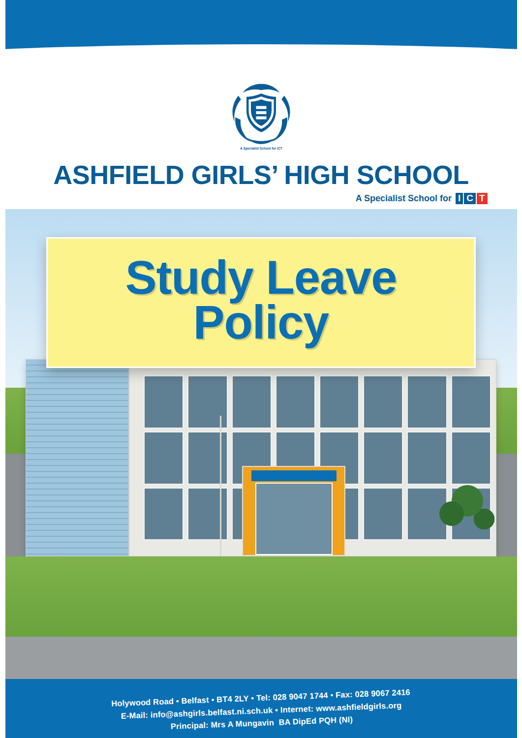A Specialist School for ICT
Ashfield Girls’ High School
A Specialist School for ICT
Study Leave
Policy
Holywood Road • Belfast • BT4 2LY • Tel: 028 9047 1744 • Fax: 028 9067 2416 E-Mail: info@ashgirls.belfast.ni.sch.uk • Internet: www.ashfieldgirls.org Principal: Mrs A Mungavin BA DipEd PQH (NI)